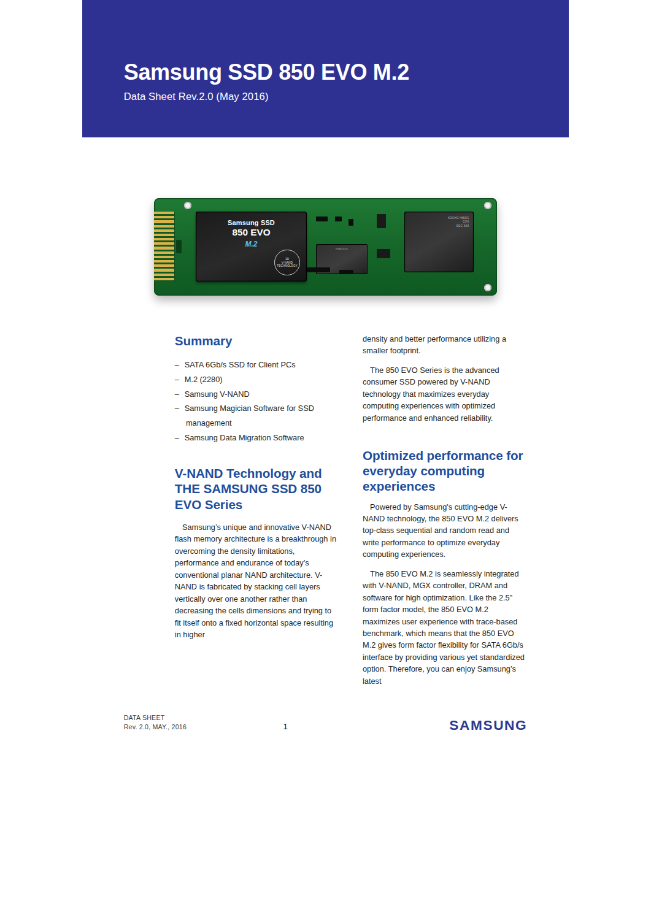Samsung SSD 850 EVO M.2
Data Sheet Rev.2.0 (May 2016)
Samsung SSD
850 EVO
M.2
3D
V-NAND
TECHNOLOGY
K4B2G16
K9CHGY8S5C CXX SEC 634
Summary
SATA 6Gb/s SSD for Client PCs
M.2 (2280)
Samsung V-NAND
Samsung Magician Software for SSDmanagement
Samsung Data Migration Software
V-NAND Technology and THE SAMSUNG SSD 850 EVO Series
Samsung’s unique and innovative V-NAND flash memory architecture is a breakthrough in overcoming the density limitations, performance and endurance of today’s conventional planar NAND architecture. V-NAND is fabricated by stacking cell layers vertically over one another rather than decreasing the cells dimensions and trying to fit itself onto a fixed horizontal space resulting in higher
density and better performance utilizing a smaller footprint.
The 850 EVO Series is the advanced consumer SSD powered by V-NAND technology that maximizes everyday computing experiences with optimized performance and enhanced reliability.
Optimized performance for everyday computing experiences
Powered by Samsung's cutting-edge V-NAND technology, the 850 EVO M.2 delivers top-class sequential and random read and write performance to optimize everyday computing experiences.
The 850 EVO M.2 is seamlessly integrated with V-NAND, MGX controller, DRAM and software for high optimization. Like the 2.5” form factor model, the 850 EVO M.2 maximizes user experience with trace-based benchmark, which means that the 850 EVO M.2 gives form factor flexibility for SATA 6Gb/s interface by providing various yet standardized option. Therefore, you can enjoy Samsung’s latest
DATA SHEET
Rev. 2.0, MAY., 2016
1
SAMSUNG